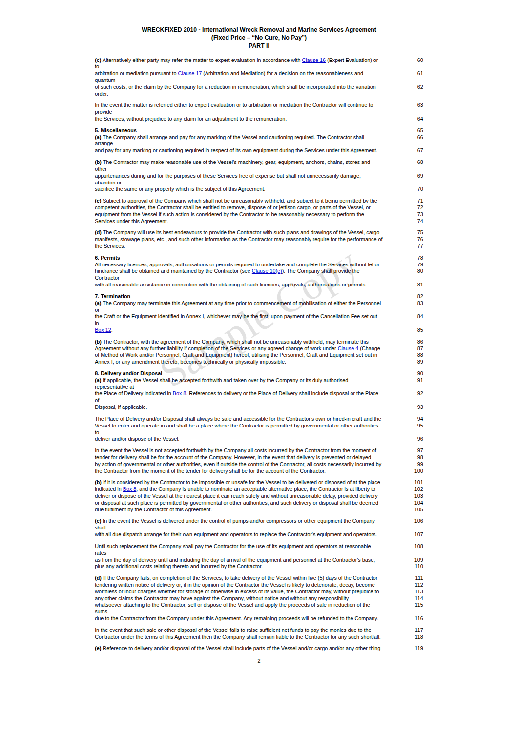Sample Copy
WRECKFIXED 2010 - International Wreck Removal and Marine Services Agreement (Fixed Price – “No Cure, No Pay”) PART II
(c) Alternatively either party may refer the matter to expert evaluation in accordance with Clause 16 (Expert Evaluation) or to
60
arbitration or mediation pursuant to Clause 17 (Arbitration and Mediation) for a decision on the reasonableness and quantum
61
of such costs, or the claim by the Company for a reduction in remuneration, which shall be incorporated into the variation order.
62
In the event the matter is referred either to expert evaluation or to arbitration or mediation the Contractor will continue to provide
63
the Services, without prejudice to any claim for an adjustment to the remuneration.
64
5. Miscellaneous
65
(a) The Company shall arrange and pay for any marking of the Vessel and cautioning required. The Contractor shall arrange
66
and pay for any marking or cautioning required in respect of its own equipment during the Services under this Agreement.
67
(b) The Contractor may make reasonable use of the Vessel's machinery, gear, equipment, anchors, chains, stores and other
68
appurtenances during and for the purposes of these Services free of expense but shall not unnecessarily damage, abandon or
69
sacrifice the same or any property which is the subject of this Agreement.
70
(c) Subject to approval of the Company which shall not be unreasonably withheld, and subject to it being permitted by the
71
competent authorities, the Contractor shall be entitled to remove, dispose of or jettison cargo, or parts of the Vessel, or
72
equipment from the Vessel if such action is considered by the Contractor to be reasonably necessary to perform the
73
Services under this Agreement.
74
(d) The Company will use its best endeavours to provide the Contractor with such plans and drawings of the Vessel, cargo
75
manifests, stowage plans, etc., and such other information as the Contractor may reasonably require for the performance of
76
the Services.
77
6. Permits
78
All necessary licences, approvals, authorisations or permits required to undertake and complete the Services without let or
79
hindrance shall be obtained and maintained by the Contractor (see Clause 10(e)). The Company shall provide the Contractor
80
with all reasonable assistance in connection with the obtaining of such licences, approvals, authorisations or permits
81
7. Termination
82
(a) The Company may terminate this Agreement at any time prior to commencement of mobilisation of either the Personnel or
83
the Craft or the Equipment identified in Annex I, whichever may be the first, upon payment of the Cancellation Fee set out in
84
Box 12.
85
(b) The Contractor, with the agreement of the Company, which shall not be unreasonably withheld, may terminate this
86
Agreement without any further liability if completion of the Services or any agreed change of work under Clause 4 (Change
87
of Method of Work and/or Personnel, Craft and Equipment) hereof, utilising the Personnel, Craft and Equipment set out in
88
Annex I, or any amendment thereto, becomes technically or physically impossible.
89
8. Delivery and/or Disposal
90
(a) If applicable, the Vessel shall be accepted forthwith and taken over by the Company or its duly authorised representative at
91
the Place of Delivery indicated in Box 8. References to delivery or the Place of Delivery shall include disposal or the Place of
92
Disposal, if applicable.
93
The Place of Delivery and/or Disposal shall always be safe and accessible for the Contractor's own or hired-in craft and the
94
Vessel to enter and operate in and shall be a place where the Contractor is permitted by governmental or other authorities to
95
deliver and/or dispose of the Vessel.
96
In the event the Vessel is not accepted forthwith by the Company all costs incurred by the Contractor from the moment of
97
tender for delivery shall be for the account of the Company. However, in the event that delivery is prevented or delayed
98
by action of governmental or other authorities, even if outside the control of the Contractor, all costs necessarily incurred by
99
the Contractor from the moment of the tender for delivery shall be for the account of the Contractor.
100
(b) If it is considered by the Contractor to be impossible or unsafe for the Vessel to be delivered or disposed of at the place
101
indicated in Box 8, and the Company is unable to nominate an acceptable alternative place, the Contractor is at liberty to
102
deliver or dispose of the Vessel at the nearest place it can reach safely and without unreasonable delay, provided delivery
103
or disposal at such place is permitted by governmental or other authorities, and such delivery or disposal shall be deemed
104
due fulfilment by the Contractor of this Agreement.
105
(c) In the event the Vessel is delivered under the control of pumps and/or compressors or other equipment the Company shall
106
with all due dispatch arrange for their own equipment and operators to replace the Contractor's equipment and operators.
107
Until such replacement the Company shall pay the Contractor for the use of its equipment and operators at reasonable rates
108
as from the day of delivery until and including the day of arrival of the equipment and personnel at the Contractor's base,
109
plus any additional costs relating thereto and incurred by the Contractor.
110
(d) If the Company fails, on completion of the Services, to take delivery of the Vessel within five (5) days of the Contractor
111
tendering written notice of delivery or, if in the opinion of the Contractor the Vessel is likely to deteriorate, decay, become
112
worthless or incur charges whether for storage or otherwise in excess of its value, the Contractor may, without prejudice to
113
any other claims the Contractor may have against the Company, without notice and without any responsibility
114
whatsoever attaching to the Contractor, sell or dispose of the Vessel and apply the proceeds of sale in reduction of the sums
115
due to the Contractor from the Company under this Agreement. Any remaining proceeds will be refunded to the Company.
116
In the event that such sale or other disposal of the Vessel fails to raise sufficient net funds to pay the monies due to the
117
Contractor under the terms of this Agreement then the Company shall remain liable to the Contractor for any such shortfall.
118
(e) Reference to delivery and/or disposal of the Vessel shall include parts of the Vessel and/or cargo and/or any other thing
119
2